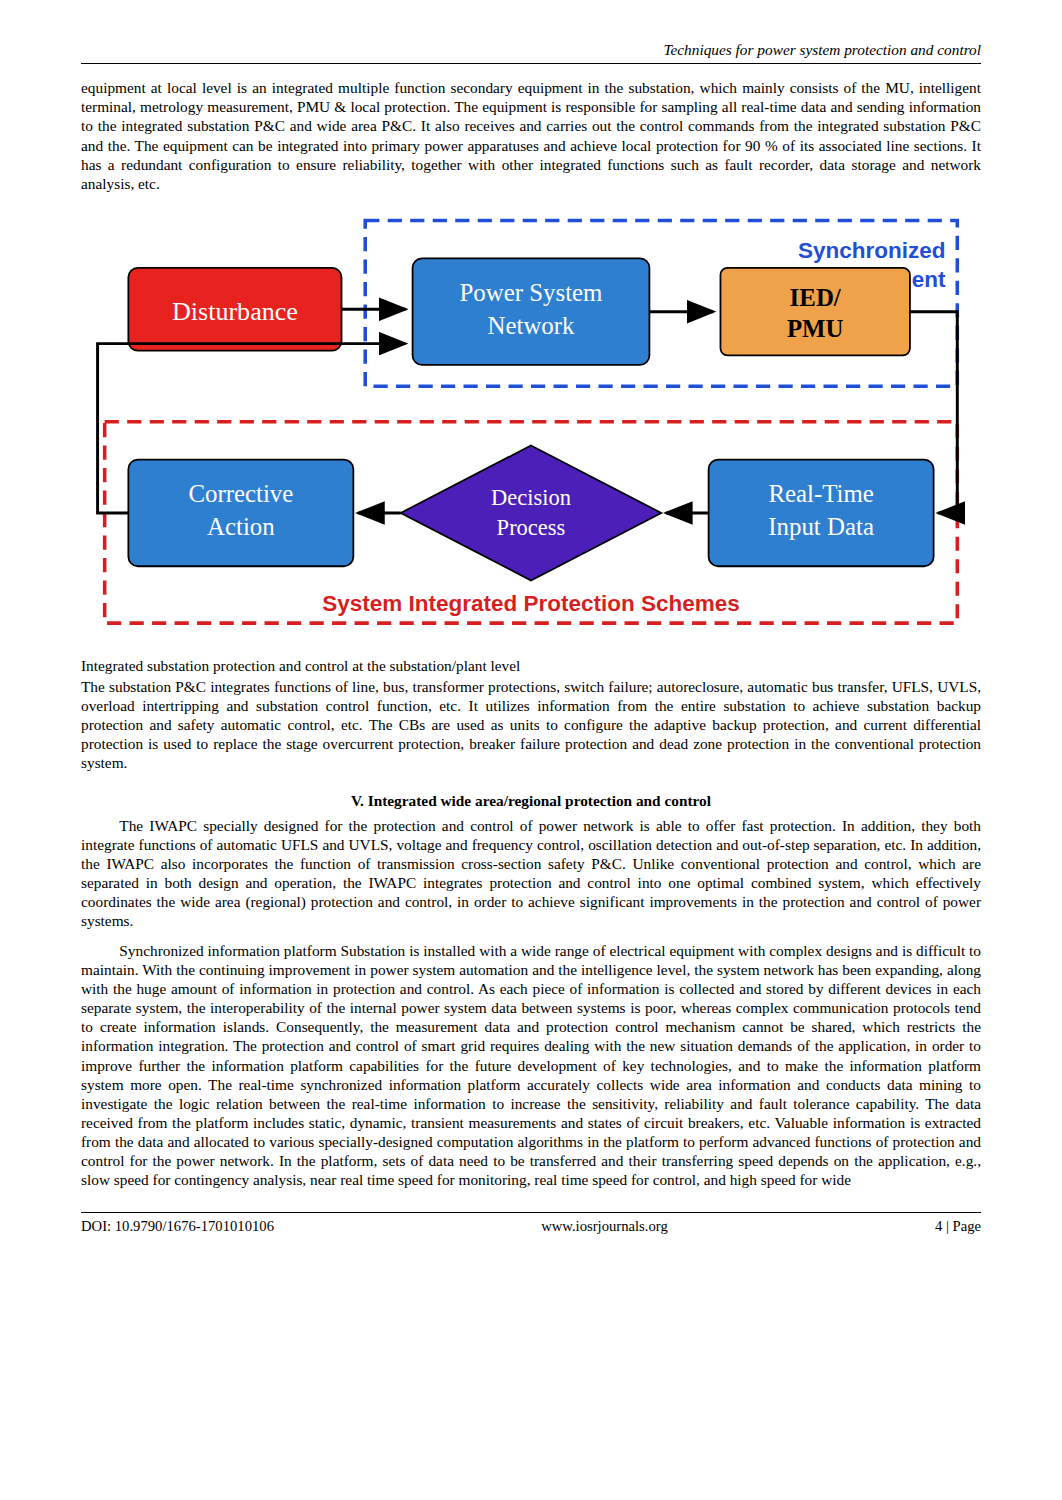Techniques for power system protection and control
equipment at local level is an integrated multiple function secondary equipment in the substation, which mainly consists of the MU, intelligent terminal, metrology measurement, PMU & local protection. The equipment is responsible for sampling all real-time data and sending information to the integrated substation P&C and wide area P&C. It also receives and carries out the control commands from the integrated substation P&C and the. The equipment can be integrated into primary power apparatuses and achieve local protection for 90 % of its associated line sections. It has a redundant configuration to ensure reliability, together with other integrated functions such as fault recorder, data storage and network analysis, etc.
Synchronized Measurement System Integrated Protection Schemes Disturbance Power System Network IED/ PMU Corrective Action Decision Process Real-Time Input Data
Integrated substation protection and control at the substation/plant level
The substation P&C integrates functions of line, bus, transformer protections, switch failure; autoreclosure, automatic bus transfer, UFLS, UVLS, overload intertripping and substation control function, etc. It utilizes information from the entire substation to achieve substation backup protection and safety automatic control, etc. The CBs are used as units to configure the adaptive backup protection, and current differential protection is used to replace the stage overcurrent protection, breaker failure protection and dead zone protection in the conventional protection system.
V. Integrated wide area/regional protection and control
The IWAPC specially designed for the protection and control of power network is able to offer fast protection. In addition, they both integrate functions of automatic UFLS and UVLS, voltage and frequency control, oscillation detection and out-of-step separation, etc. In addition, the IWAPC also incorporates the function of transmission cross-section safety P&C. Unlike conventional protection and control, which are separated in both design and operation, the IWAPC integrates protection and control into one optimal combined system, which effectively coordinates the wide area (regional) protection and control, in order to achieve significant improvements in the protection and control of power systems.
Synchronized information platform Substation is installed with a wide range of electrical equipment with complex designs and is difficult to maintain. With the continuing improvement in power system automation and the intelligence level, the system network has been expanding, along with the huge amount of information in protection and control. As each piece of information is collected and stored by different devices in each separate system, the interoperability of the internal power system data between systems is poor, whereas complex communication protocols tend to create information islands. Consequently, the measurement data and protection control mechanism cannot be shared, which restricts the information integration. The protection and control of smart grid requires dealing with the new situation demands of the application, in order to improve further the information platform capabilities for the future development of key technologies, and to make the information platform system more open. The real-time synchronized information platform accurately collects wide area information and conducts data mining to investigate the logic relation between the real-time information to increase the sensitivity, reliability and fault tolerance capability. The data received from the platform includes static, dynamic, transient measurements and states of circuit breakers, etc. Valuable information is extracted from the data and allocated to various specially-designed computation algorithms in the platform to perform advanced functions of protection and control for the power network. In the platform, sets of data need to be transferred and their transferring speed depends on the application, e.g., slow speed for contingency analysis, near real time speed for monitoring, real time speed for control, and high speed for wide
DOI: 10.9790/1676-1701010106 www.iosrjournals.org 4 | Page